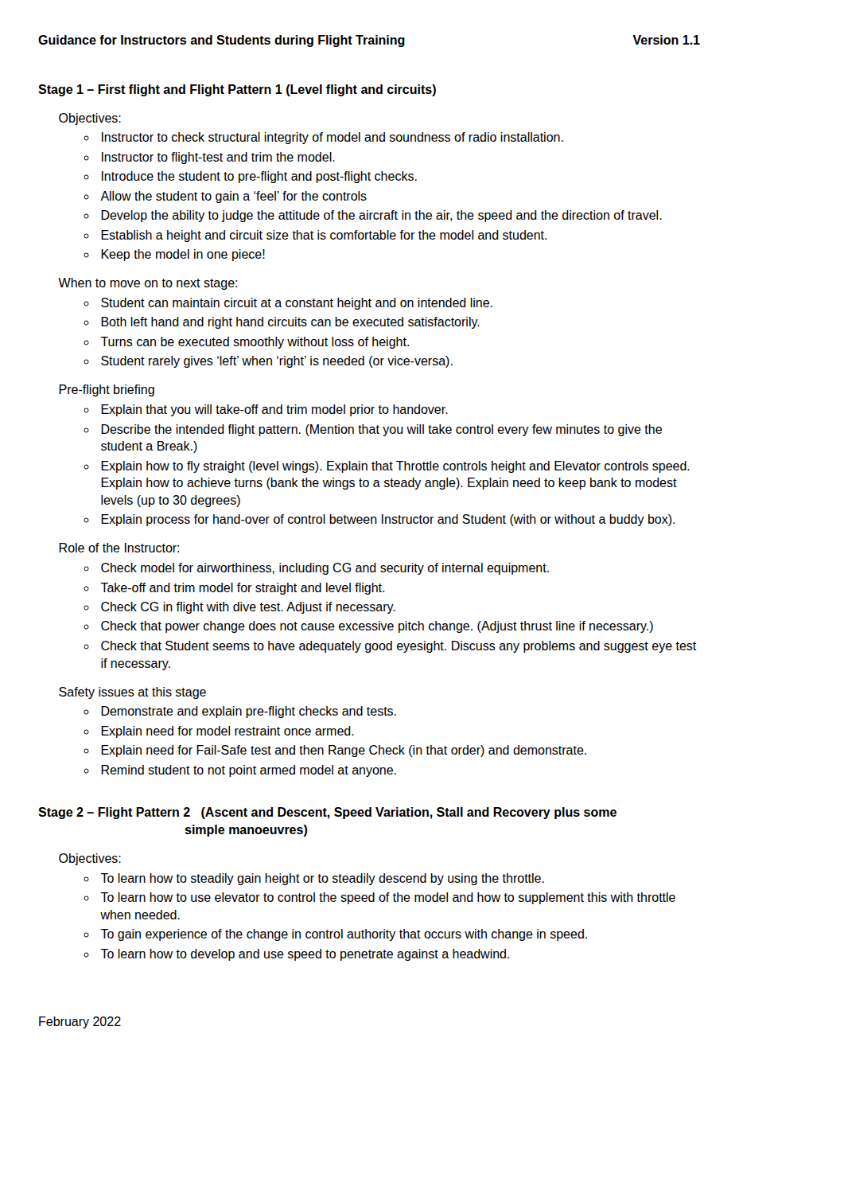Guidance for Instructors and Students during Flight Training Version 1.1
Stage 1 – First flight and Flight Pattern 1 (Level flight and circuits)
Objectives:
Instructor to check structural integrity of model and soundness of radio installation.
Instructor to flight-test and trim the model.
Introduce the student to pre-flight and post-flight checks.
Allow the student to gain a ‘feel’ for the controls
Develop the ability to judge the attitude of the aircraft in the air, the speed and the direction of travel.
Establish a height and circuit size that is comfortable for the model and student.
Keep the model in one piece!
When to move on to next stage:
Student can maintain circuit at a constant height and on intended line.
Both left hand and right hand circuits can be executed satisfactorily.
Turns can be executed smoothly without loss of height.
Student rarely gives ‘left’ when ‘right’ is needed (or vice-versa).
Pre-flight briefing
Explain that you will take-off and trim model prior to handover.
Describe the intended flight pattern. (Mention that you will take control every few minutes to give the student a Break.)
Explain how to fly straight (level wings). Explain that Throttle controls height and Elevator controls speed. Explain how to achieve turns (bank the wings to a steady angle). Explain need to keep bank to modest levels (up to 30 degrees)
Explain process for hand-over of control between Instructor and Student (with or without a buddy box).
Role of the Instructor:
Check model for airworthiness, including CG and security of internal equipment.
Take-off and trim model for straight and level flight.
Check CG in flight with dive test. Adjust if necessary.
Check that power change does not cause excessive pitch change. (Adjust thrust line if necessary.)
Check that Student seems to have adequately good eyesight. Discuss any problems and suggest eye test if necessary.
Safety issues at this stage
Demonstrate and explain pre-flight checks and tests.
Explain need for model restraint once armed.
Explain need for Fail-Safe test and then Range Check (in that order) and demonstrate.
Remind student to not point armed model at anyone.
Stage 2 – Flight Pattern 2 (Ascent and Descent, Speed Variation, Stall and Recovery plus some simple manoeuvres)
Objectives:
To learn how to steadily gain height or to steadily descend by using the throttle.
To learn how to use elevator to control the speed of the model and how to supplement this with throttle when needed.
To gain experience of the change in control authority that occurs with change in speed.
To learn how to develop and use speed to penetrate against a headwind.
February 2022